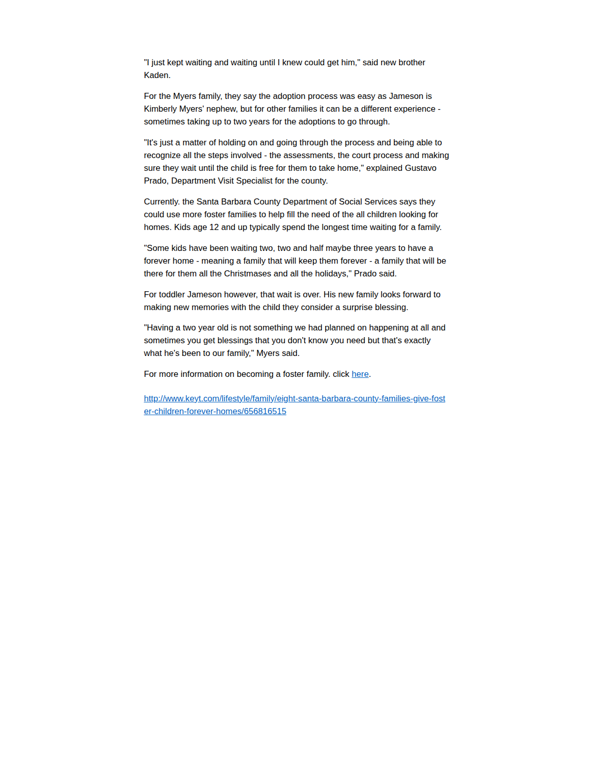"I just kept waiting and waiting until I knew could get him," said new brother Kaden.
For the Myers family, they say the adoption process was easy as Jameson is Kimberly Myers' nephew, but for other families it can be a different experience - sometimes taking up to two years for the adoptions to go through.
"It's just a matter of holding on and going through the process and being able to recognize all the steps involved - the assessments, the court process and making sure they wait until the child is free for them to take home," explained Gustavo Prado, Department Visit Specialist for the county.
Currently. the Santa Barbara County Department of Social Services says they could use more foster families to help fill the need of the all children looking for homes. Kids age 12 and up typically spend the longest time waiting for a family.
"Some kids have been waiting two, two and half maybe three years to have a forever home - meaning a family that will keep them forever - a family that will be there for them all the Christmases and all the holidays," Prado said.
For toddler Jameson however, that wait is over. His new family looks forward to making new memories with the child they consider a surprise blessing.
"Having a two year old is not something we had planned on happening at all and sometimes you get blessings that you don't know you need but that's exactly what he's been to our family," Myers said.
For more information on becoming a foster family. click here.
http://www.keyt.com/lifestyle/family/eight-santa-barbara-county-families-give-foster-children-forever-homes/656816515